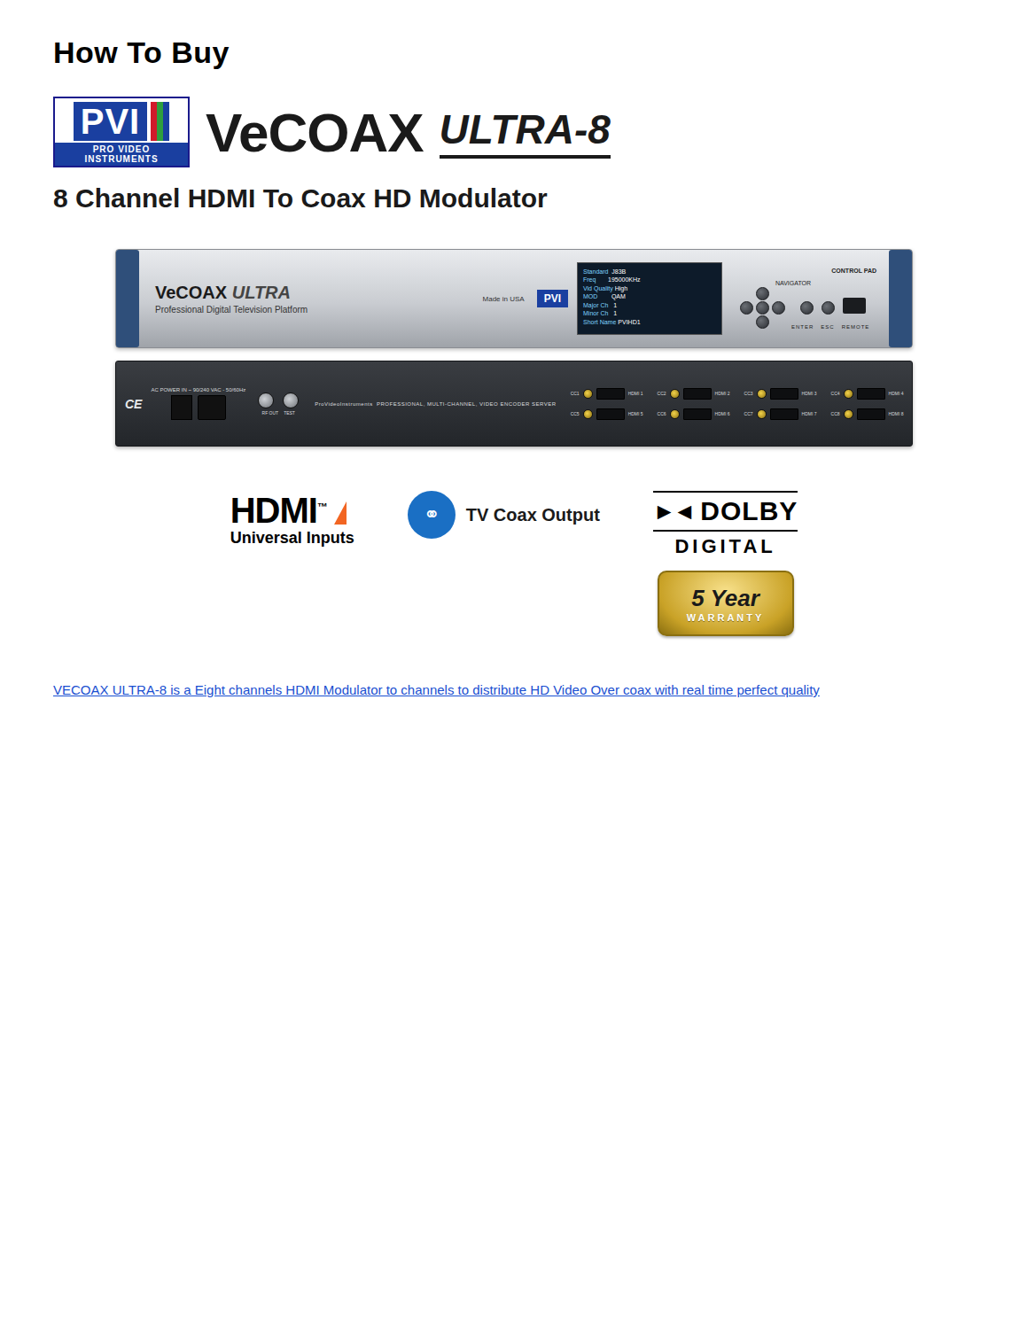How To Buy
PVI
PRO VIDEO INSTRUMENTS
VeCOAX
ULTRA-8
8 Channel HDMI To Coax HD Modulator
VeCOAX ULTRA Professional Digital Television Platform
Made in USA
PVI
Standard J83B
Freq 195000KHz
Vid Quality High
MOD QAM
Major Ch 1
Minor Ch 1
Short Name PVIHD1
CONTROL PAD
NAVIGATOR
ENTER ESC REMOTE
CE
AC POWER IN ~ 90/240 VAC - 50/60Hz
RF OUT TEST
ProVideoInstruments PROFESSIONAL, MULTI-CHANNEL, VIDEO ENCODER SERVER
CC1 HDMI 1
CC5 HDMI 5
CC2 HDMI 2
CC6 HDMI 6
CC3 HDMI 3
CC7 HDMI 7
CC4 HDMI 4
CC8 HDMI 8
HDMI™
Universal Inputs
⚭
TV Coax Output
►◄ DOLBY
DIGITAL
5 Year
WARRANTY
VECOAX ULTRA-8 is a Eight channels HDMI Modulator to channels to distribute HD Video Over coax with real time perfect quality